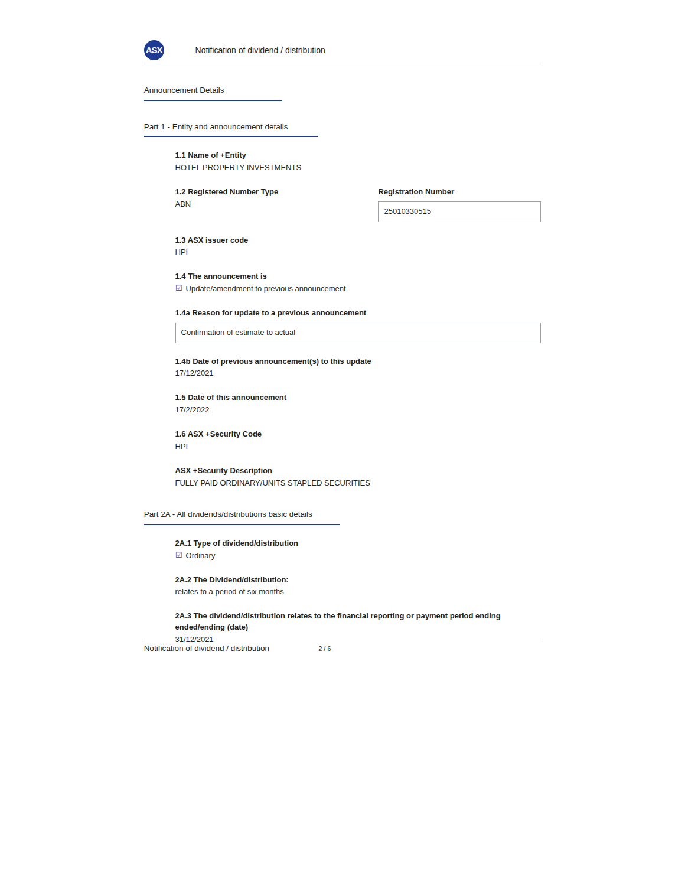ASX
Notification of dividend / distribution
Announcement Details
Part 1 - Entity and announcement details
1.1 Name of +Entity
HOTEL PROPERTY INVESTMENTS
1.2 Registered Number Type
ABN
Registration Number
25010330515
1.3 ASX issuer code
HPI
1.4 The announcement is
☑Update/amendment to previous announcement
1.4a Reason for update to a previous announcement
Confirmation of estimate to actual
1.4b Date of previous announcement(s) to this update
17/12/2021
1.5 Date of this announcement
17/2/2022
1.6 ASX +Security Code
HPI
ASX +Security Description
FULLY PAID ORDINARY/UNITS STAPLED SECURITIES
Part 2A - All dividends/distributions basic details
2A.1 Type of dividend/distribution
☑Ordinary
2A.2 The Dividend/distribution:
relates to a period of six months
2A.3 The dividend/distribution relates to the financial reporting or payment period ending ended/ending (date)
31/12/2021
Notification of dividend / distribution
2 / 6